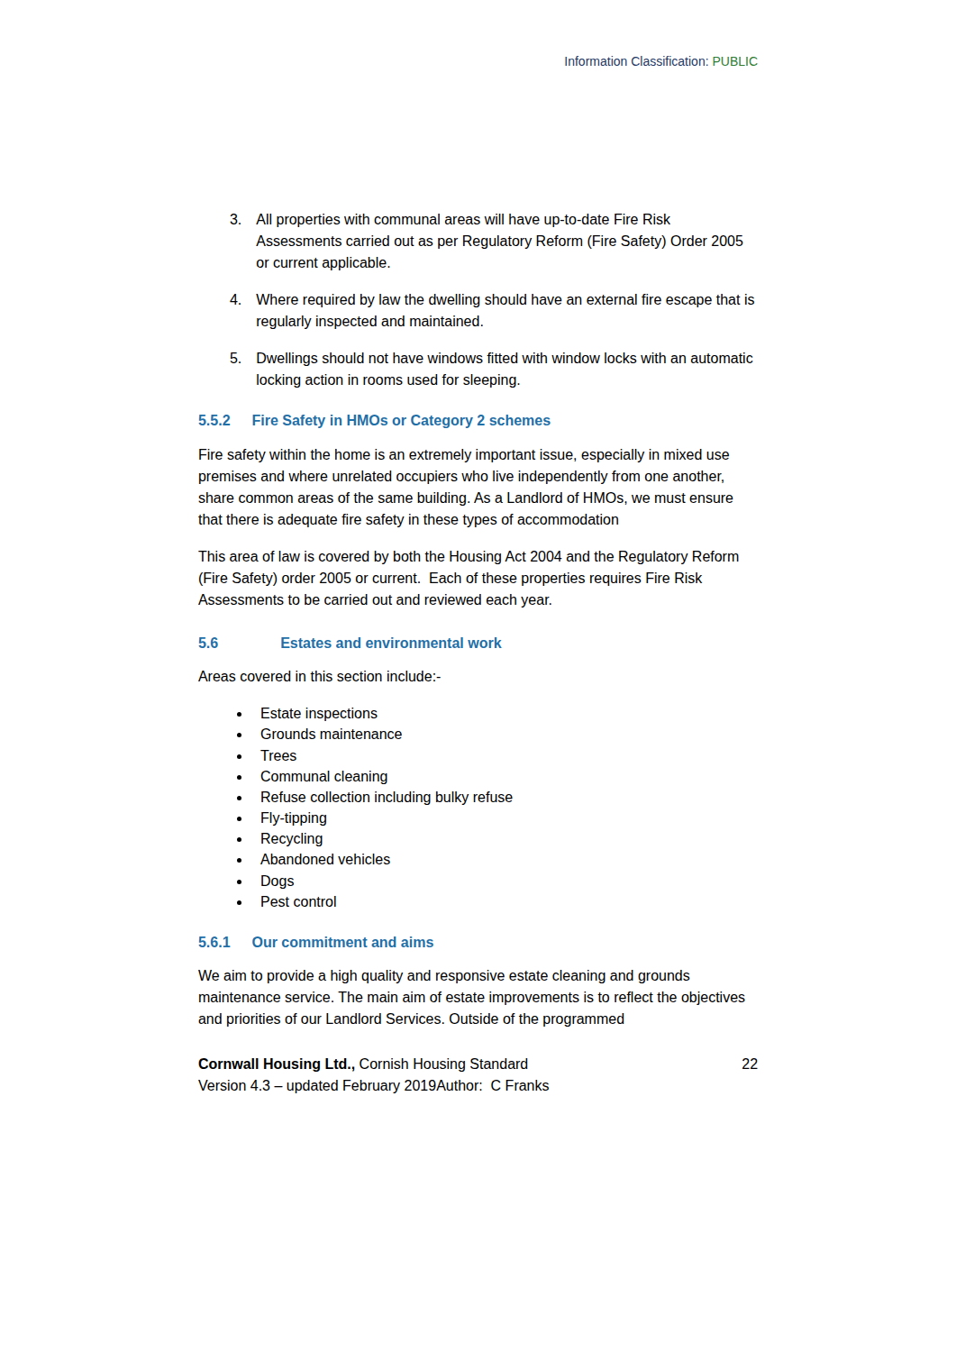Information Classification: PUBLIC
All properties with communal areas will have up-to-date Fire Risk Assessments carried out as per Regulatory Reform (Fire Safety) Order 2005 or current applicable.
Where required by law the dwelling should have an external fire escape that is regularly inspected and maintained.
Dwellings should not have windows fitted with window locks with an automatic locking action in rooms used for sleeping.
5.5.2 Fire Safety in HMOs or Category 2 schemes
Fire safety within the home is an extremely important issue, especially in mixed use premises and where unrelated occupiers who live independently from one another, share common areas of the same building. As a Landlord of HMOs, we must ensure that there is adequate fire safety in these types of accommodation
This area of law is covered by both the Housing Act 2004 and the Regulatory Reform (Fire Safety) order 2005 or current. Each of these properties requires Fire Risk Assessments to be carried out and reviewed each year.
5.6 Estates and environmental work
Areas covered in this section include:-
Estate inspections
Grounds maintenance
Trees
Communal cleaning
Refuse collection including bulky refuse
Fly-tipping
Recycling
Abandoned vehicles
Dogs
Pest control
5.6.1 Our commitment and aims
We aim to provide a high quality and responsive estate cleaning and grounds maintenance service. The main aim of estate improvements is to reflect the objectives and priorities of our Landlord Services. Outside of the programmed
Cornwall Housing Ltd., Cornish Housing Standard
Version 4.3 – updated February 2019Author: C Franks
22